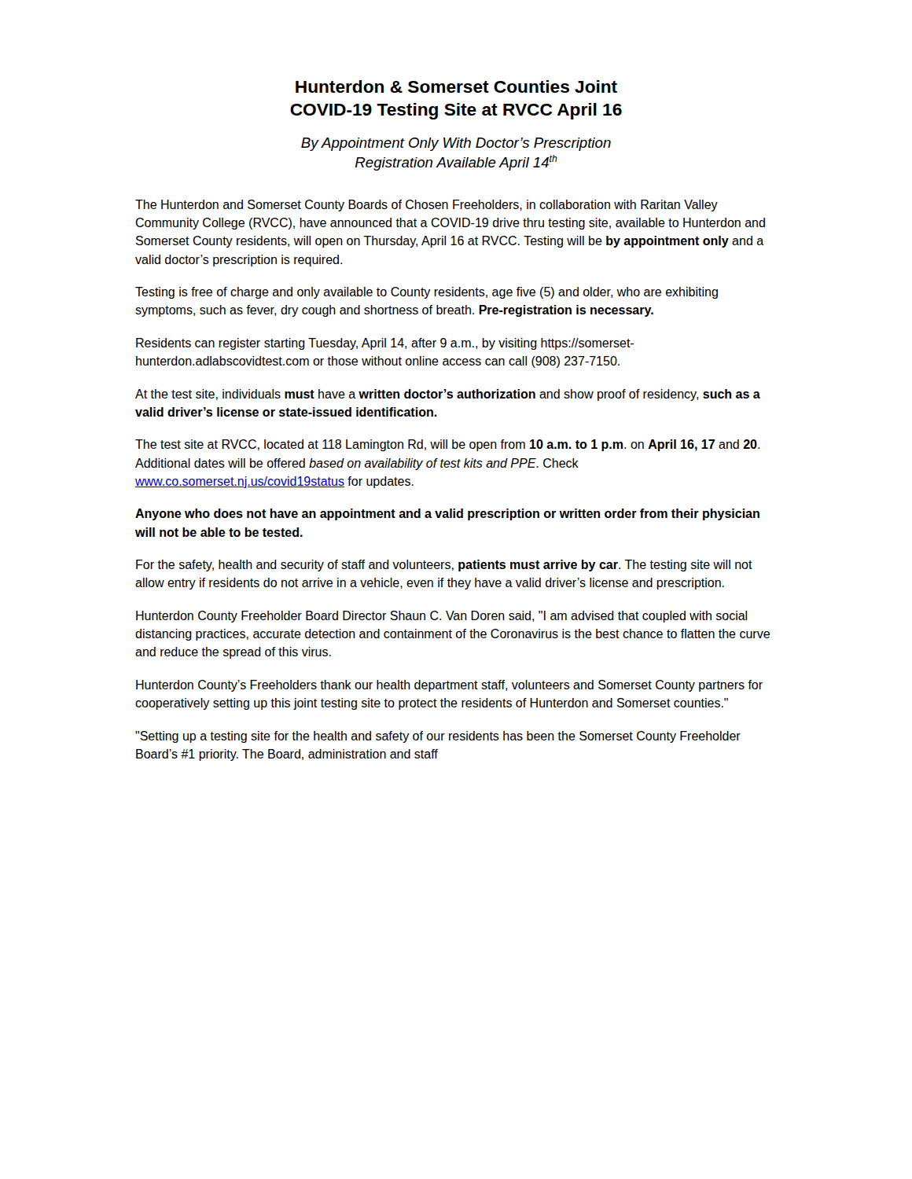Hunterdon & Somerset Counties Joint
COVID-19 Testing Site at RVCC April 16
By Appointment Only With Doctor’s Prescription
Registration Available April 14th
The Hunterdon and Somerset County Boards of Chosen Freeholders, in collaboration with Raritan Valley Community College (RVCC), have announced that a COVID-19 drive thru testing site, available to Hunterdon and Somerset County residents, will open on Thursday, April 16 at RVCC. Testing will be by appointment only and a valid doctor’s prescription is required.
Testing is free of charge and only available to County residents, age five (5) and older, who are exhibiting symptoms, such as fever, dry cough and shortness of breath. Pre-registration is necessary.
Residents can register starting Tuesday, April 14, after 9 a.m., by visiting https://somerset-hunterdon.adlabscovidtest.com or those without online access can call (908) 237-7150.
At the test site, individuals must have a written doctor’s authorization and show proof of residency, such as a valid driver’s license or state-issued identification.
The test site at RVCC, located at 118 Lamington Rd, will be open from 10 a.m. to 1 p.m. on April 16, 17 and 20. Additional dates will be offered based on availability of test kits and PPE. Check www.co.somerset.nj.us/covid19status for updates.
Anyone who does not have an appointment and a valid prescription or written order from their physician will not be able to be tested.
For the safety, health and security of staff and volunteers, patients must arrive by car. The testing site will not allow entry if residents do not arrive in a vehicle, even if they have a valid driver’s license and prescription.
Hunterdon County Freeholder Board Director Shaun C. Van Doren said, "I am advised that coupled with social distancing practices, accurate detection and containment of the Coronavirus is the best chance to flatten the curve and reduce the spread of this virus.
Hunterdon County’s Freeholders thank our health department staff, volunteers and Somerset County partners for cooperatively setting up this joint testing site to protect the residents of Hunterdon and Somerset counties."
"Setting up a testing site for the health and safety of our residents has been the Somerset County Freeholder Board’s #1 priority. The Board, administration and staff